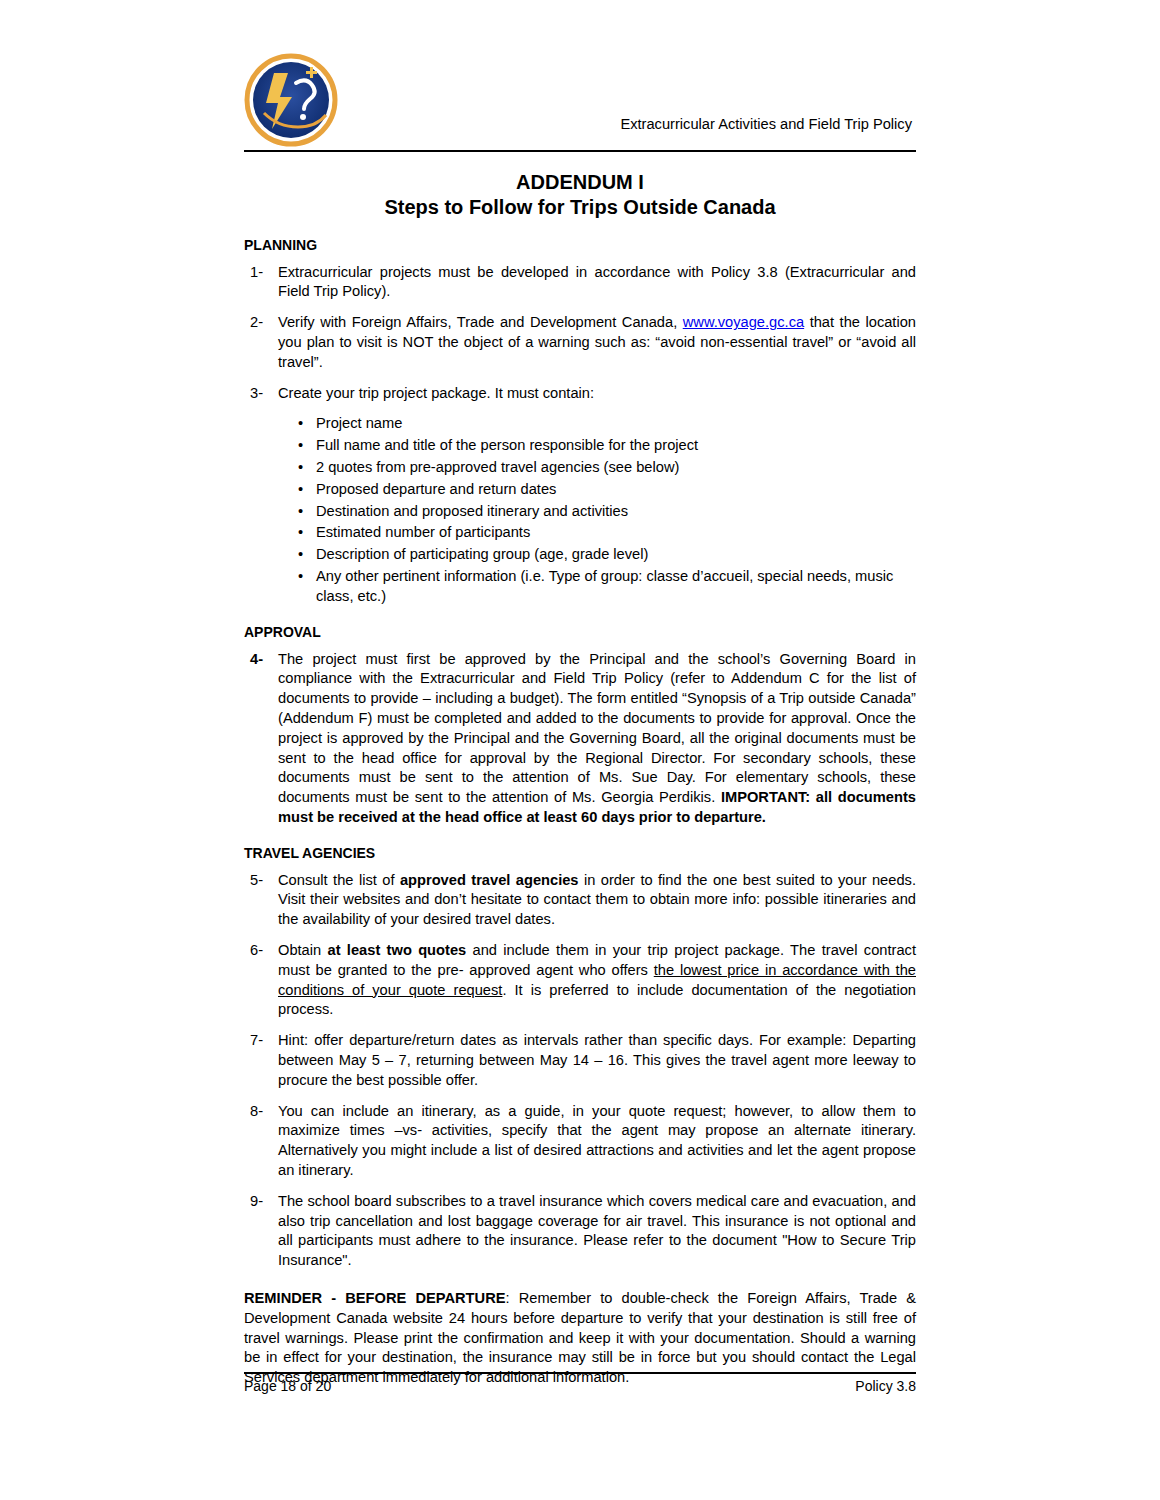Extracurricular Activities and Field Trip Policy
ADDENDUM I Steps to Follow for Trips Outside Canada
PLANNING
1-
Extracurricular projects must be developed in accordance with Policy 3.8 (Extracurricular and Field Trip Policy).
2-
Verify with Foreign Affairs, Trade and Development Canada, www.voyage.gc.ca that the location you plan to visit is NOT the object of a warning such as: “avoid non-essential travel” or “avoid all travel”.
3-
Create your trip project package. It must contain:
Project name
Full name and title of the person responsible for the project
2 quotes from pre-approved travel agencies (see below)
Proposed departure and return dates
Destination and proposed itinerary and activities
Estimated number of participants
Description of participating group (age, grade level)
Any other pertinent information (i.e. Type of group: classe d’accueil, special needs, music class, etc.)
APPROVAL
4-
The project must first be approved by the Principal and the school’s Governing Board in compliance with the Extracurricular and Field Trip Policy (refer to Addendum C for the list of documents to provide – including a budget). The form entitled “Synopsis of a Trip outside Canada” (Addendum F) must be completed and added to the documents to provide for approval. Once the project is approved by the Principal and the Governing Board, all the original documents must be sent to the head office for approval by the Regional Director. For secondary schools, these documents must be sent to the attention of Ms. Sue Day. For elementary schools, these documents must be sent to the attention of Ms. Georgia Perdikis. IMPORTANT: all documents must be received at the head office at least 60 days prior to departure.
TRAVEL AGENCIES
5-
Consult the list of approved travel agencies in order to find the one best suited to your needs. Visit their websites and don’t hesitate to contact them to obtain more info: possible itineraries and the availability of your desired travel dates.
6-
Obtain at least two quotes and include them in your trip project package. The travel contract must be granted to the pre- approved agent who offers the lowest price in accordance with the conditions of your quote request. It is preferred to include documentation of the negotiation process.
7-
Hint: offer departure/return dates as intervals rather than specific days. For example: Departing between May 5 – 7, returning between May 14 – 16. This gives the travel agent more leeway to procure the best possible offer.
8-
You can include an itinerary, as a guide, in your quote request; however, to allow them to maximize times –vs- activities, specify that the agent may propose an alternate itinerary. Alternatively you might include a list of desired attractions and activities and let the agent propose an itinerary.
9-
The school board subscribes to a travel insurance which covers medical care and evacuation, and also trip cancellation and lost baggage coverage for air travel. This insurance is not optional and all participants must adhere to the insurance. Please refer to the document "How to Secure Trip Insurance".
REMINDER - BEFORE DEPARTURE: Remember to double-check the Foreign Affairs, Trade & Development Canada website 24 hours before departure to verify that your destination is still free of travel warnings. Please print the confirmation and keep it with your documentation. Should a warning be in effect for your destination, the insurance may still be in force but you should contact the Legal Services department immediately for additional information.
Page 18 of 20
Policy 3.8